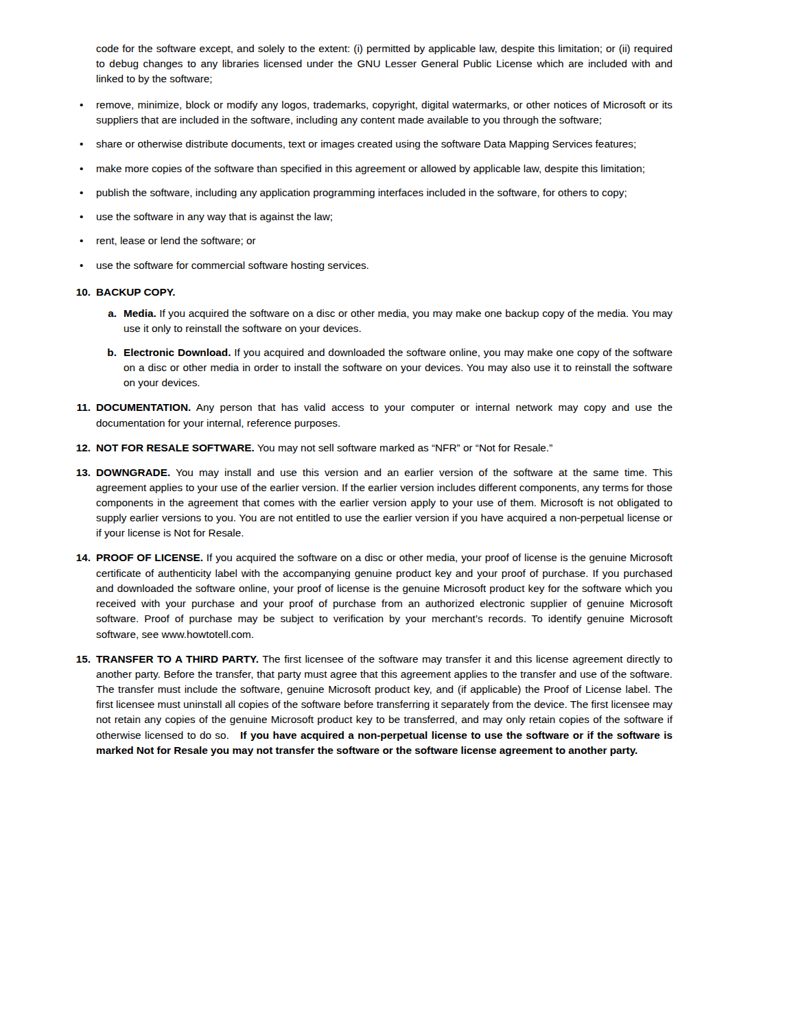code for the software except, and solely to the extent: (i) permitted by applicable law, despite this limitation; or (ii) required to debug changes to any libraries licensed under the GNU Lesser General Public License which are included with and linked to by the software;
remove, minimize, block or modify any logos, trademarks, copyright, digital watermarks, or other notices of Microsoft or its suppliers that are included in the software, including any content made available to you through the software;
share or otherwise distribute documents, text or images created using the software Data Mapping Services features;
make more copies of the software than specified in this agreement or allowed by applicable law, despite this limitation;
publish the software, including any application programming interfaces included in the software, for others to copy;
use the software in any way that is against the law;
rent, lease or lend the software; or
use the software for commercial software hosting services.
BACKUP COPY.
Media. If you acquired the software on a disc or other media, you may make one backup copy of the media. You may use it only to reinstall the software on your devices.
Electronic Download. If you acquired and downloaded the software online, you may make one copy of the software on a disc or other media in order to install the software on your devices. You may also use it to reinstall the software on your devices.
DOCUMENTATION. Any person that has valid access to your computer or internal network may copy and use the documentation for your internal, reference purposes.
NOT FOR RESALE SOFTWARE. You may not sell software marked as “NFR” or “Not for Resale.”
DOWNGRADE. You may install and use this version and an earlier version of the software at the same time. This agreement applies to your use of the earlier version. If the earlier version includes different components, any terms for those components in the agreement that comes with the earlier version apply to your use of them. Microsoft is not obligated to supply earlier versions to you. You are not entitled to use the earlier version if you have acquired a non-perpetual license or if your license is Not for Resale.
PROOF OF LICENSE. If you acquired the software on a disc or other media, your proof of license is the genuine Microsoft certificate of authenticity label with the accompanying genuine product key and your proof of purchase. If you purchased and downloaded the software online, your proof of license is the genuine Microsoft product key for the software which you received with your purchase and your proof of purchase from an authorized electronic supplier of genuine Microsoft software. Proof of purchase may be subject to verification by your merchant’s records. To identify genuine Microsoft software, see www.howtotell.com.
TRANSFER TO A THIRD PARTY. The first licensee of the software may transfer it and this license agreement directly to another party. Before the transfer, that party must agree that this agreement applies to the transfer and use of the software. The transfer must include the software, genuine Microsoft product key, and (if applicable) the Proof of License label. The first licensee must uninstall all copies of the software before transferring it separately from the device. The first licensee may not retain any copies of the genuine Microsoft product key to be transferred, and may only retain copies of the software if otherwise licensed to do so. If you have acquired a non-perpetual license to use the software or if the software is marked Not for Resale you may not transfer the software or the software license agreement to another party.